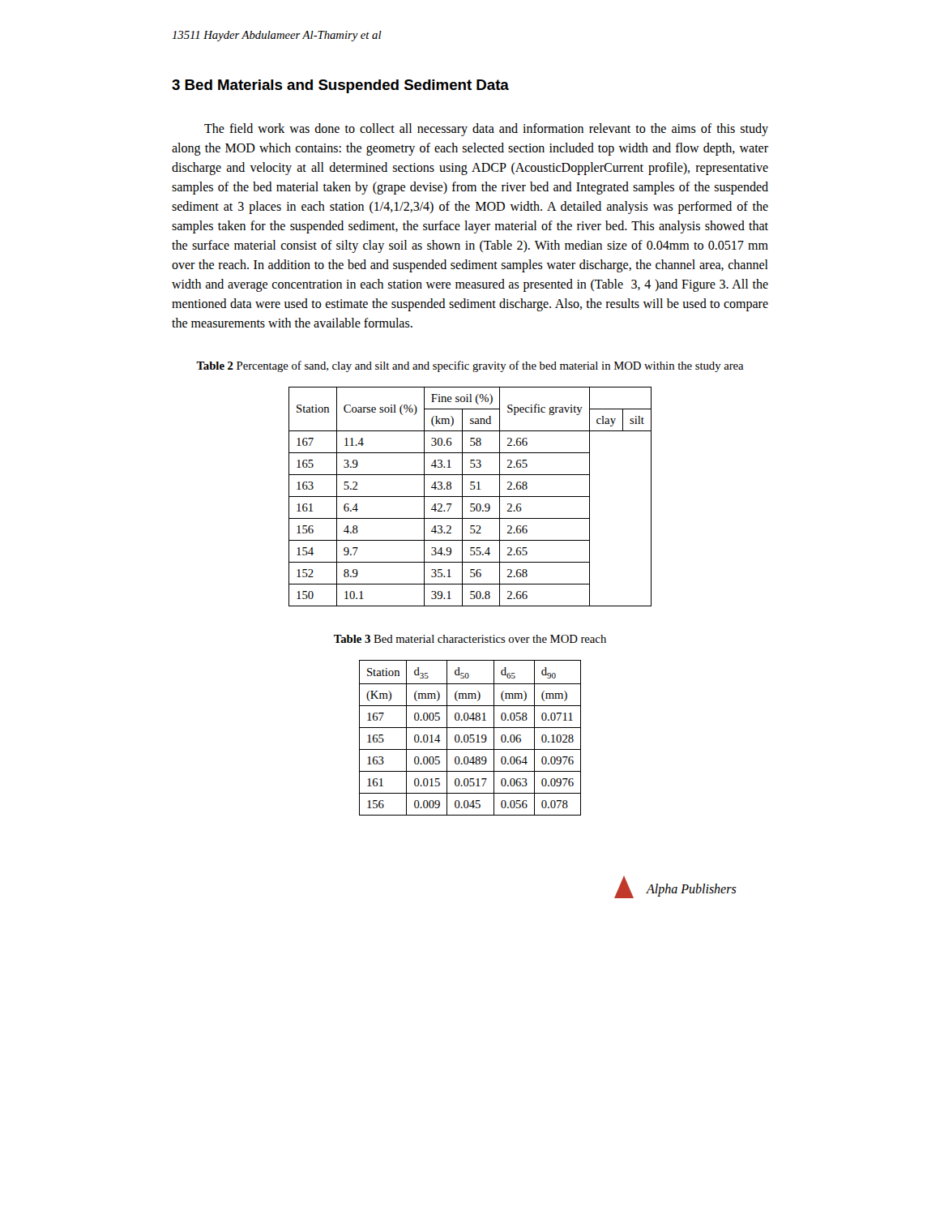13511 Hayder Abdulameer Al-Thamiry et al
3 Bed Materials and Suspended Sediment Data
The field work was done to collect all necessary data and information relevant to the aims of this study along the MOD which contains: the geometry of each selected section included top width and flow depth, water discharge and velocity at all determined sections using ADCP (AcousticDopplerCurrent profile), representative samples of the bed material taken by (grape devise) from the river bed and Integrated samples of the suspended sediment at 3 places in each station (1/4,1/2,3/4) of the MOD width. A detailed analysis was performed of the samples taken for the suspended sediment, the surface layer material of the river bed. This analysis showed that the surface material consist of silty clay soil as shown in (Table 2). With median size of 0.04mm to 0.0517 mm over the reach. In addition to the bed and suspended sediment samples water discharge, the channel area, channel width and average concentration in each station were measured as presented in (Table 3, 4 )and Figure 3. All the mentioned data were used to estimate the suspended sediment discharge. Also, the results will be used to compare the measurements with the available formulas.
Table 2 Percentage of sand, clay and silt and and specific gravity of the bed material in MOD within the study area
| Station | Coarse soil (%) | Fine soil (%) | Specific gravity |
| (km) | sand | clay | silt |
| 167 | 11.4 | 30.6 | 58 | 2.66 |
| 165 | 3.9 | 43.1 | 53 | 2.65 |
| 163 | 5.2 | 43.8 | 51 | 2.68 |
| 161 | 6.4 | 42.7 | 50.9 | 2.6 |
| 156 | 4.8 | 43.2 | 52 | 2.66 |
| 154 | 9.7 | 34.9 | 55.4 | 2.65 |
| 152 | 8.9 | 35.1 | 56 | 2.68 |
| 150 | 10.1 | 39.1 | 50.8 | 2.66 |
Table 3 Bed material characteristics over the MOD reach
| Station | d 35 | d 50 | d 65 | d 90 |
| (Km) | (mm) | (mm) | (mm) | (mm) |
| 167 | 0.005 | 0.0481 | 0.058 | 0.0711 |
| 165 | 0.014 | 0.0519 | 0.06 | 0.1028 |
| 163 | 0.005 | 0.0489 | 0.064 | 0.0976 |
| 161 | 0.015 | 0.0517 | 0.063 | 0.0976 |
| 156 | 0.009 | 0.045 | 0.056 | 0.078 |